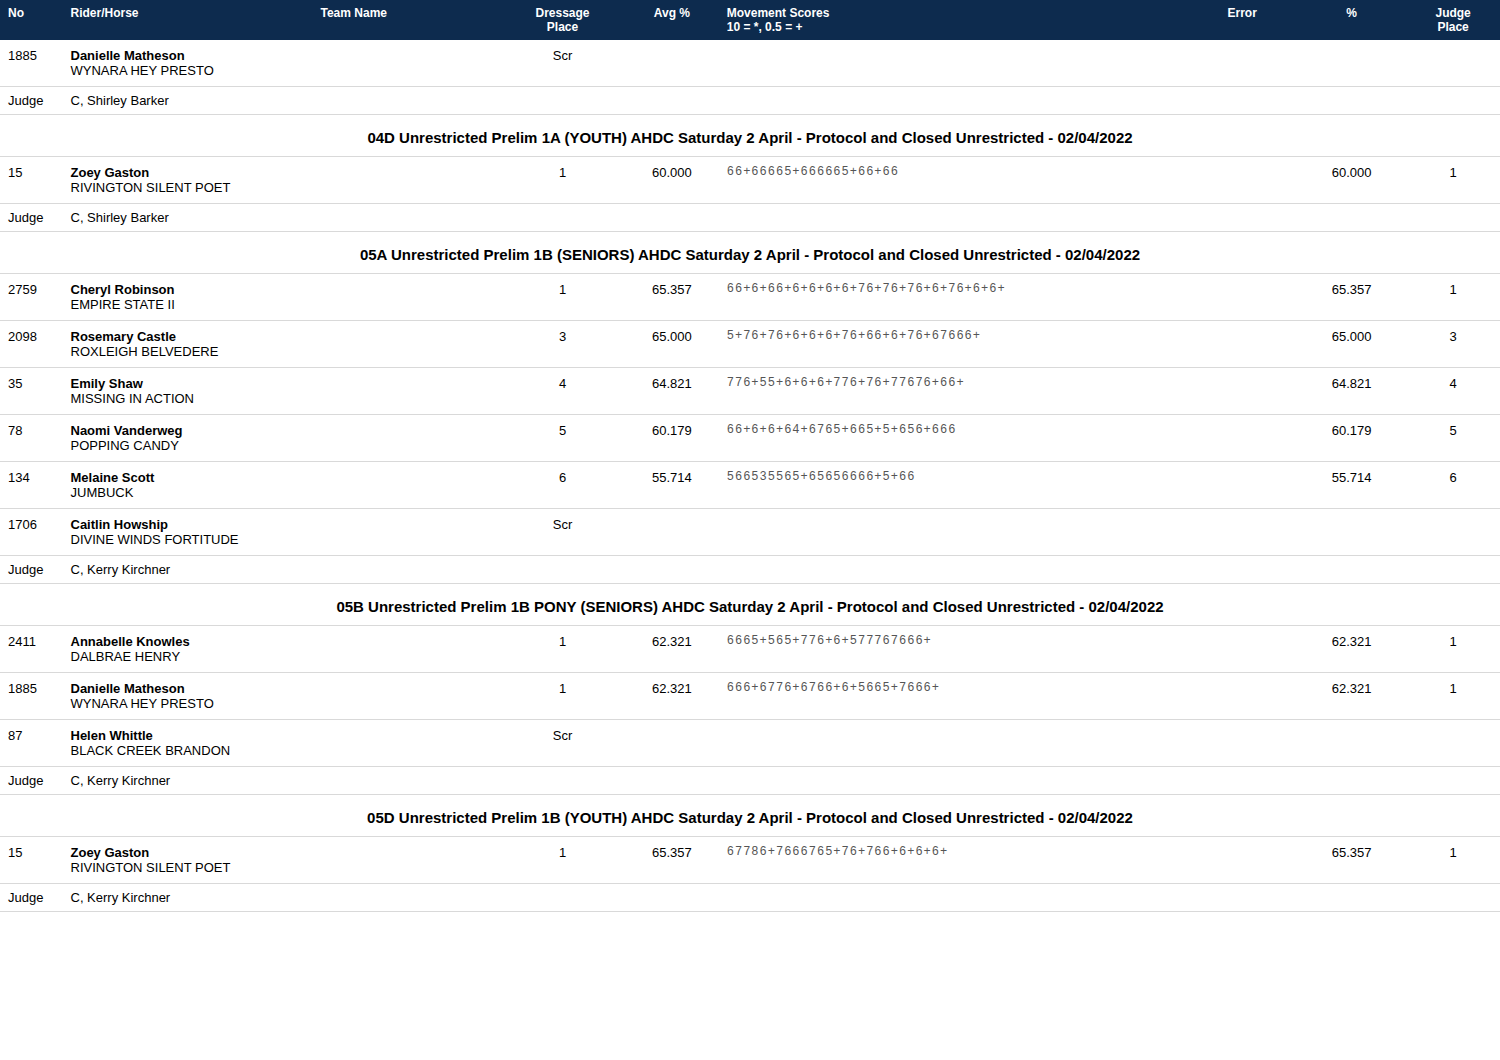| No | Rider/Horse | Team Name | Dressage Place | Avg % | Movement Scores 10 = *, 0.5 = + | Error | % | Judge Place |
| --- | --- | --- | --- | --- | --- | --- | --- | --- |
| 1885 | Danielle Matheson WYNARA HEY PRESTO | | Scr | | | | | |
| Judge | C, Shirley Barker |
| 04D Unrestricted Prelim 1A (YOUTH) AHDC Saturday 2 April - Protocol and Closed Unrestricted - 02/04/2022 |
| 15 | Zoey Gaston RIVINGTON SILENT POET | | 1 | 60.000 | 66+66665+666665+66+66 | | 60.000 | 1 |
| Judge | C, Shirley Barker |
| 05A Unrestricted Prelim 1B (SENIORS) AHDC Saturday 2 April - Protocol and Closed Unrestricted - 02/04/2022 |
| 2759 | Cheryl Robinson EMPIRE STATE II | | 1 | 65.357 | 66+6+66+6+6+6+6+76+76+76+6+76+6+6+ | | 65.357 | 1 |
| 2098 | Rosemary Castle ROXLEIGH BELVEDERE | | 3 | 65.000 | 5+76+76+6+6+6+76+66+6+76+67666+ | | 65.000 | 3 |
| 35 | Emily Shaw MISSING IN ACTION | | 4 | 64.821 | 776+55+6+6+6+776+76+77676+66+ | | 64.821 | 4 |
| 78 | Naomi Vanderweg POPPING CANDY | | 5 | 60.179 | 66+6+6+64+6765+665+5+656+666 | | 60.179 | 5 |
| 134 | Melaine Scott JUMBUCK | | 6 | 55.714 | 566535565+65656666+5+66 | | 55.714 | 6 |
| 1706 | Caitlin Howship DIVINE WINDS FORTITUDE | | Scr | | | | | |
| Judge | C, Kerry Kirchner |
| 05B Unrestricted Prelim 1B PONY (SENIORS) AHDC Saturday 2 April - Protocol and Closed Unrestricted - 02/04/2022 |
| 2411 | Annabelle Knowles DALBRAE HENRY | | 1 | 62.321 | 6665+565+776+6+577767666+ | | 62.321 | 1 |
| 1885 | Danielle Matheson WYNARA HEY PRESTO | | 1 | 62.321 | 666+6776+6766+6+5665+7666+ | | 62.321 | 1 |
| 87 | Helen Whittle BLACK CREEK BRANDON | | Scr | | | | | |
| Judge | C, Kerry Kirchner |
| 05D Unrestricted Prelim 1B (YOUTH) AHDC Saturday 2 April - Protocol and Closed Unrestricted - 02/04/2022 |
| 15 | Zoey Gaston RIVINGTON SILENT POET | | 1 | 65.357 | 67786+7666765+76+766+6+6+6+ | | 65.357 | 1 |
| Judge | C, Kerry Kirchner |